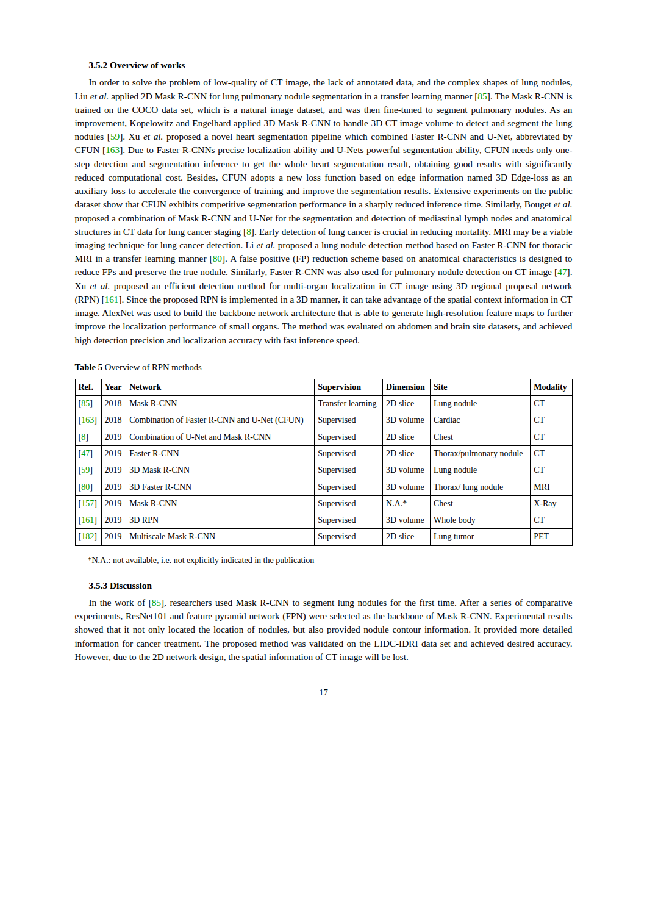3.5.2 Overview of works
In order to solve the problem of low-quality of CT image, the lack of annotated data, and the complex shapes of lung nodules, Liu et al. applied 2D Mask R-CNN for lung pulmonary nodule segmentation in a transfer learning manner [85]. The Mask R-CNN is trained on the COCO data set, which is a natural image dataset, and was then fine-tuned to segment pulmonary nodules. As an improvement, Kopelowitz and Engelhard applied 3D Mask R-CNN to handle 3D CT image volume to detect and segment the lung nodules [59]. Xu et al. proposed a novel heart segmentation pipeline which combined Faster R-CNN and U-Net, abbreviated by CFUN [163]. Due to Faster R-CNNs precise localization ability and U-Nets powerful segmentation ability, CFUN needs only one-step detection and segmentation inference to get the whole heart segmentation result, obtaining good results with significantly reduced computational cost. Besides, CFUN adopts a new loss function based on edge information named 3D Edge-loss as an auxiliary loss to accelerate the convergence of training and improve the segmentation results. Extensive experiments on the public dataset show that CFUN exhibits competitive segmentation performance in a sharply reduced inference time. Similarly, Bouget et al. proposed a combination of Mask R-CNN and U-Net for the segmentation and detection of mediastinal lymph nodes and anatomical structures in CT data for lung cancer staging [8]. Early detection of lung cancer is crucial in reducing mortality. MRI may be a viable imaging technique for lung cancer detection. Li et al. proposed a lung nodule detection method based on Faster R-CNN for thoracic MRI in a transfer learning manner [80]. A false positive (FP) reduction scheme based on anatomical characteristics is designed to reduce FPs and preserve the true nodule. Similarly, Faster R-CNN was also used for pulmonary nodule detection on CT image [47]. Xu et al. proposed an efficient detection method for multi-organ localization in CT image using 3D regional proposal network (RPN) [161]. Since the proposed RPN is implemented in a 3D manner, it can take advantage of the spatial context information in CT image. AlexNet was used to build the backbone network architecture that is able to generate high-resolution feature maps to further improve the localization performance of small organs. The method was evaluated on abdomen and brain site datasets, and achieved high detection precision and localization accuracy with fast inference speed.
Table 5 Overview of RPN methods
| Ref. | Year | Network | Supervision | Dimension | Site | Modality |
| --- | --- | --- | --- | --- | --- | --- |
| [ 85 ] | 2018 | Mask R-CNN | Transfer learning | 2D slice | Lung nodule | CT |
| [ 163 ] | 2018 | Combination of Faster R-CNN and U-Net (CFUN) | Supervised | 3D volume | Cardiac | CT |
| [ 8 ] | 2019 | Combination of U-Net and Mask R-CNN | Supervised | 2D slice | Chest | CT |
| [ 47 ] | 2019 | Faster R-CNN | Supervised | 2D slice | Thorax/pulmonary nodule | CT |
| [ 59 ] | 2019 | 3D Mask R-CNN | Supervised | 3D volume | Lung nodule | CT |
| [ 80 ] | 2019 | 3D Faster R-CNN | Supervised | 3D volume | Thorax/ lung nodule | MRI |
| [ 157 ] | 2019 | Mask R-CNN | Supervised | N.A.* | Chest | X-Ray |
| [ 161 ] | 2019 | 3D RPN | Supervised | 3D volume | Whole body | CT |
| [ 182 ] | 2019 | Multiscale Mask R-CNN | Supervised | 2D slice | Lung tumor | PET |
*N.A.: not available, i.e. not explicitly indicated in the publication
3.5.3 Discussion
In the work of [85], researchers used Mask R-CNN to segment lung nodules for the first time. After a series of comparative experiments, ResNet101 and feature pyramid network (FPN) were selected as the backbone of Mask R-CNN. Experimental results showed that it not only located the location of nodules, but also provided nodule contour information. It provided more detailed information for cancer treatment. The proposed method was validated on the LIDC-IDRI data set and achieved desired accuracy. However, due to the 2D network design, the spatial information of CT image will be lost.
17